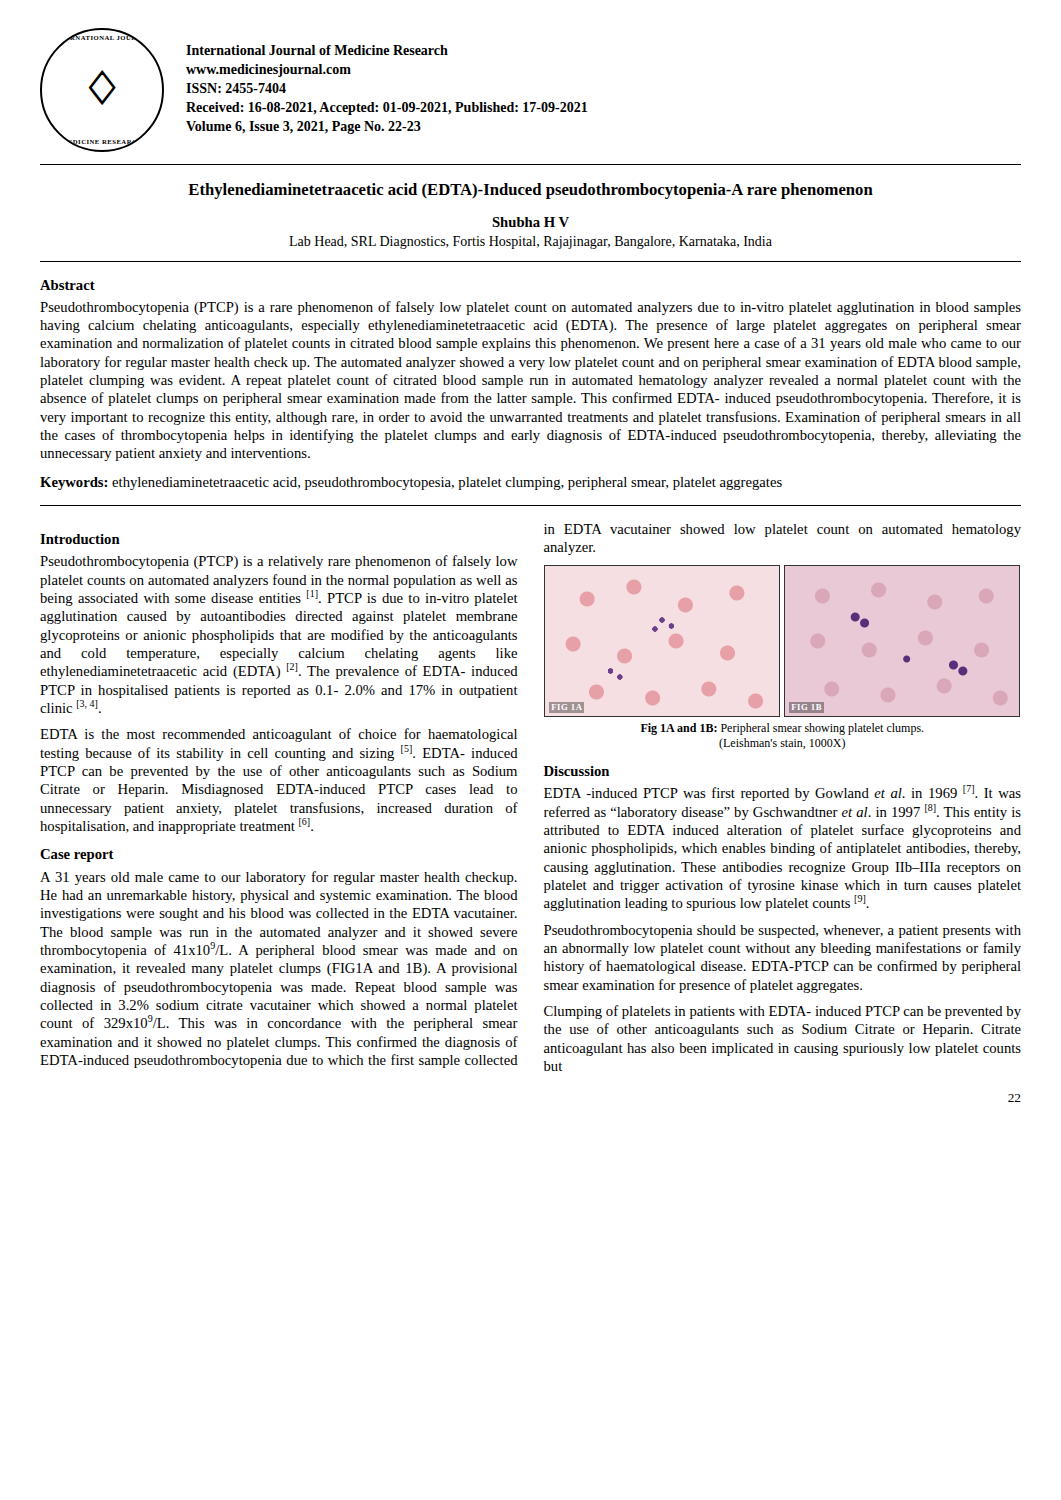International Journal
♢
Medicine Research
International Journal of Medicine Research
www.medicinesjournal.com
ISSN: 2455-7404
Received: 16-08-2021, Accepted: 01-09-2021, Published: 17-09-2021
Volume 6, Issue 3, 2021, Page No. 22-23
Ethylenediaminetetraacetic acid (EDTA)-Induced pseudothrombocytopenia-A rare phenomenon
Shubha H V
Lab Head, SRL Diagnostics, Fortis Hospital, Rajajinagar, Bangalore, Karnataka, India
Abstract
Pseudothrombocytopenia (PTCP) is a rare phenomenon of falsely low platelet count on automated analyzers due to in-vitro platelet agglutination in blood samples having calcium chelating anticoagulants, especially ethylenediaminetetraacetic acid (EDTA). The presence of large platelet aggregates on peripheral smear examination and normalization of platelet counts in citrated blood sample explains this phenomenon. We present here a case of a 31 years old male who came to our laboratory for regular master health check up. The automated analyzer showed a very low platelet count and on peripheral smear examination of EDTA blood sample, platelet clumping was evident. A repeat platelet count of citrated blood sample run in automated hematology analyzer revealed a normal platelet count with the absence of platelet clumps on peripheral smear examination made from the latter sample. This confirmed EDTA- induced pseudothrombocytopenia. Therefore, it is very important to recognize this entity, although rare, in order to avoid the unwarranted treatments and platelet transfusions. Examination of peripheral smears in all the cases of thrombocytopenia helps in identifying the platelet clumps and early diagnosis of EDTA-induced pseudothrombocytopenia, thereby, alleviating the unnecessary patient anxiety and interventions.
Keywords: ethylenediaminetetraacetic acid, pseudothrombocytopesia, platelet clumping, peripheral smear, platelet aggregates
Introduction
Pseudothrombocytopenia (PTCP) is a relatively rare phenomenon of falsely low platelet counts on automated analyzers found in the normal population as well as being associated with some disease entities [1]. PTCP is due to in-vitro platelet agglutination caused by autoantibodies directed against platelet membrane glycoproteins or anionic phospholipids that are modified by the anticoagulants and cold temperature, especially calcium chelating agents like ethylenediaminetetraacetic acid (EDTA) [2]. The prevalence of EDTA- induced PTCP in hospitalised patients is reported as 0.1- 2.0% and 17% in outpatient clinic [3, 4].
EDTA is the most recommended anticoagulant of choice for haematological testing because of its stability in cell counting and sizing [5]. EDTA- induced PTCP can be prevented by the use of other anticoagulants such as Sodium Citrate or Heparin. Misdiagnosed EDTA-induced PTCP cases lead to unnecessary patient anxiety, platelet transfusions, increased duration of hospitalisation, and inappropriate treatment [6].
Case report
A 31 years old male came to our laboratory for regular master health checkup. He had an unremarkable history, physical and systemic examination. The blood investigations were sought and his blood was collected in the EDTA vacutainer. The blood sample was run in the automated analyzer and it showed severe thrombocytopenia of 41x109/L. A peripheral blood smear was made and on examination, it revealed many platelet clumps (FIG1A and 1B). A provisional diagnosis of pseudothrombocytopenia was made. Repeat blood sample was collected in 3.2% sodium citrate vacutainer which showed a normal platelet count of 329x109/L. This was in concordance with the peripheral smear examination and it showed no platelet clumps. This confirmed the diagnosis of EDTA-induced pseudothrombocytopenia due to which the first sample collected in EDTA vacutainer showed low platelet count on automated hematology analyzer.
FIG 1A
FIG 1B
Fig 1A and 1B: Peripheral smear showing platelet clumps.
(Leishman's stain, 1000X)
Discussion
EDTA -induced PTCP was first reported by Gowland et al. in 1969 [7]. It was referred as “laboratory disease” by Gschwandtner et al. in 1997 [8]. This entity is attributed to EDTA induced alteration of platelet surface glycoproteins and anionic phospholipids, which enables binding of antiplatelet antibodies, thereby, causing agglutination. These antibodies recognize Group IIb–IIIa receptors on platelet and trigger activation of tyrosine kinase which in turn causes platelet agglutination leading to spurious low platelet counts [9].
Pseudothrombocytopenia should be suspected, whenever, a patient presents with an abnormally low platelet count without any bleeding manifestations or family history of haematological disease. EDTA-PTCP can be confirmed by peripheral smear examination for presence of platelet aggregates.
Clumping of platelets in patients with EDTA- induced PTCP can be prevented by the use of other anticoagulants such as Sodium Citrate or Heparin. Citrate anticoagulant has also been implicated in causing spuriously low platelet counts but
22